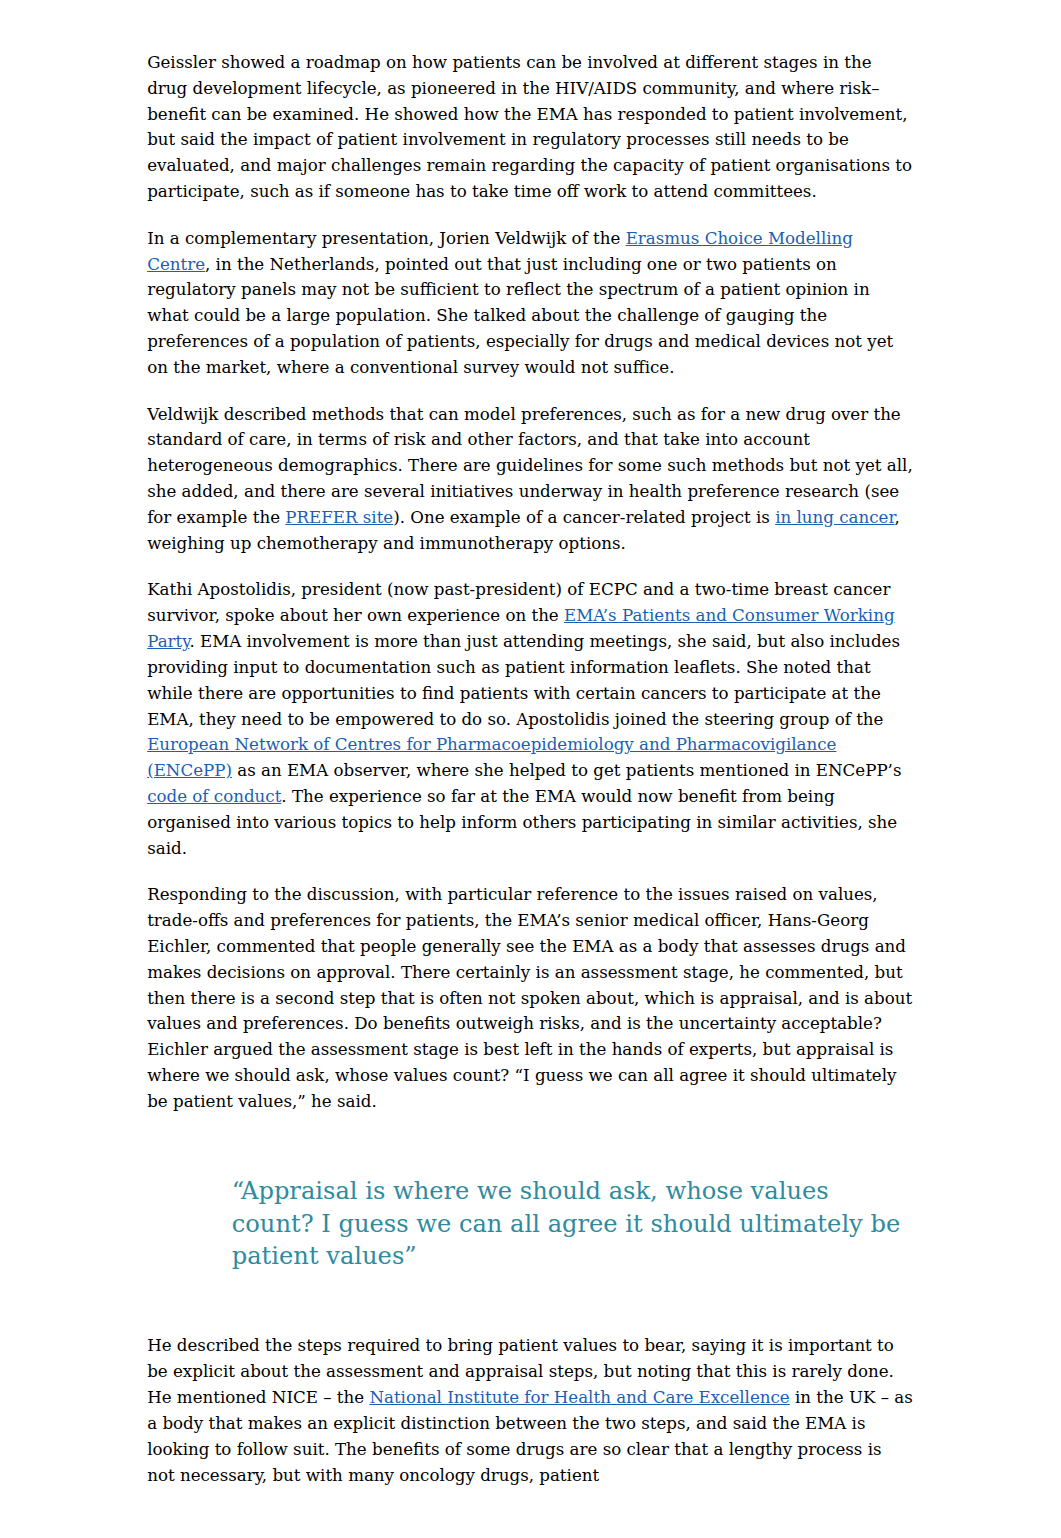Geissler showed a roadmap on how patients can be involved at different stages in the drug development lifecycle, as pioneered in the HIV/AIDS community, and where risk–benefit can be examined. He showed how the EMA has responded to patient involvement, but said the impact of patient involvement in regulatory processes still needs to be evaluated, and major challenges remain regarding the capacity of patient organisations to participate, such as if someone has to take time off work to attend committees.
In a complementary presentation, Jorien Veldwijk of the Erasmus Choice Modelling Centre, in the Netherlands, pointed out that just including one or two patients on regulatory panels may not be sufficient to reflect the spectrum of a patient opinion in what could be a large population. She talked about the challenge of gauging the preferences of a population of patients, especially for drugs and medical devices not yet on the market, where a conventional survey would not suffice.
Veldwijk described methods that can model preferences, such as for a new drug over the standard of care, in terms of risk and other factors, and that take into account heterogeneous demographics. There are guidelines for some such methods but not yet all, she added, and there are several initiatives underway in health preference research (see for example the PREFER site). One example of a cancer-related project is in lung cancer, weighing up chemotherapy and immunotherapy options.
Kathi Apostolidis, president (now past-president) of ECPC and a two-time breast cancer survivor, spoke about her own experience on the EMA’s Patients and Consumer Working Party. EMA involvement is more than just attending meetings, she said, but also includes providing input to documentation such as patient information leaflets. She noted that while there are opportunities to find patients with certain cancers to participate at the EMA, they need to be empowered to do so. Apostolidis joined the steering group of the European Network of Centres for Pharmacoepidemiology and Pharmacovigilance (ENCePP) as an EMA observer, where she helped to get patients mentioned in ENCePP’s code of conduct. The experience so far at the EMA would now benefit from being organised into various topics to help inform others participating in similar activities, she said.
Responding to the discussion, with particular reference to the issues raised on values, trade-offs and preferences for patients, the EMA’s senior medical officer, Hans-Georg Eichler, commented that people generally see the EMA as a body that assesses drugs and makes decisions on approval. There certainly is an assessment stage, he commented, but then there is a second step that is often not spoken about, which is appraisal, and is about values and preferences. Do benefits outweigh risks, and is the uncertainty acceptable? Eichler argued the assessment stage is best left in the hands of experts, but appraisal is where we should ask, whose values count? “I guess we can all agree it should ultimately be patient values,” he said.
“Appraisal is where we should ask, whose values count? I guess we can all agree it should ultimately be patient values”
He described the steps required to bring patient values to bear, saying it is important to be explicit about the assessment and appraisal steps, but noting that this is rarely done. He mentioned NICE – the National Institute for Health and Care Excellence in the UK – as a body that makes an explicit distinction between the two steps, and said the EMA is looking to follow suit. The benefits of some drugs are so clear that a lengthy process is not necessary, but with many oncology drugs, patient